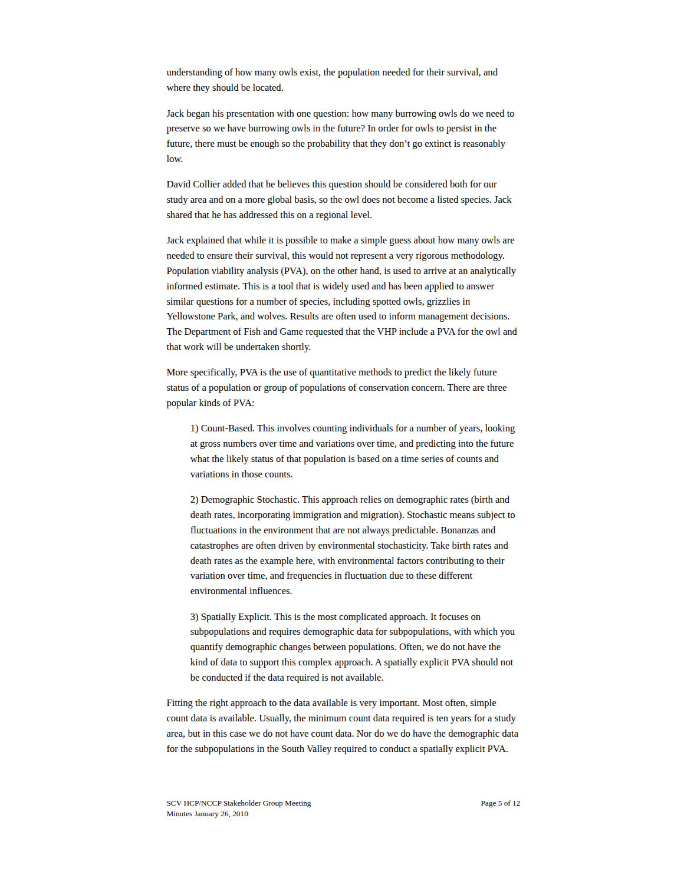understanding of how many owls exist, the population needed for their survival, and where they should be located.
Jack began his presentation with one question: how many burrowing owls do we need to preserve so we have burrowing owls in the future? In order for owls to persist in the future, there must be enough so the probability that they don’t go extinct is reasonably low.
David Collier added that he believes this question should be considered both for our study area and on a more global basis, so the owl does not become a listed species. Jack shared that he has addressed this on a regional level.
Jack explained that while it is possible to make a simple guess about how many owls are needed to ensure their survival, this would not represent a very rigorous methodology. Population viability analysis (PVA), on the other hand, is used to arrive at an analytically informed estimate. This is a tool that is widely used and has been applied to answer similar questions for a number of species, including spotted owls, grizzlies in Yellowstone Park, and wolves. Results are often used to inform management decisions. The Department of Fish and Game requested that the VHP include a PVA for the owl and that work will be undertaken shortly.
More specifically, PVA is the use of quantitative methods to predict the likely future status of a population or group of populations of conservation concern. There are three popular kinds of PVA:
1) Count-Based. This involves counting individuals for a number of years, looking at gross numbers over time and variations over time, and predicting into the future what the likely status of that population is based on a time series of counts and variations in those counts.
2) Demographic Stochastic. This approach relies on demographic rates (birth and death rates, incorporating immigration and migration). Stochastic means subject to fluctuations in the environment that are not always predictable. Bonanzas and catastrophes are often driven by environmental stochasticity. Take birth rates and death rates as the example here, with environmental factors contributing to their variation over time, and frequencies in fluctuation due to these different environmental influences.
3) Spatially Explicit. This is the most complicated approach. It focuses on subpopulations and requires demographic data for subpopulations, with which you quantify demographic changes between populations. Often, we do not have the kind of data to support this complex approach. A spatially explicit PVA should not be conducted if the data required is not available.
Fitting the right approach to the data available is very important. Most often, simple count data is available. Usually, the minimum count data required is ten years for a study area, but in this case we do not have count data. Nor do we do have the demographic data for the subpopulations in the South Valley required to conduct a spatially explicit PVA.
SCV HCP/NCCP Stakeholder Group Meeting
Minutes January 26, 2010
Page 5 of 12